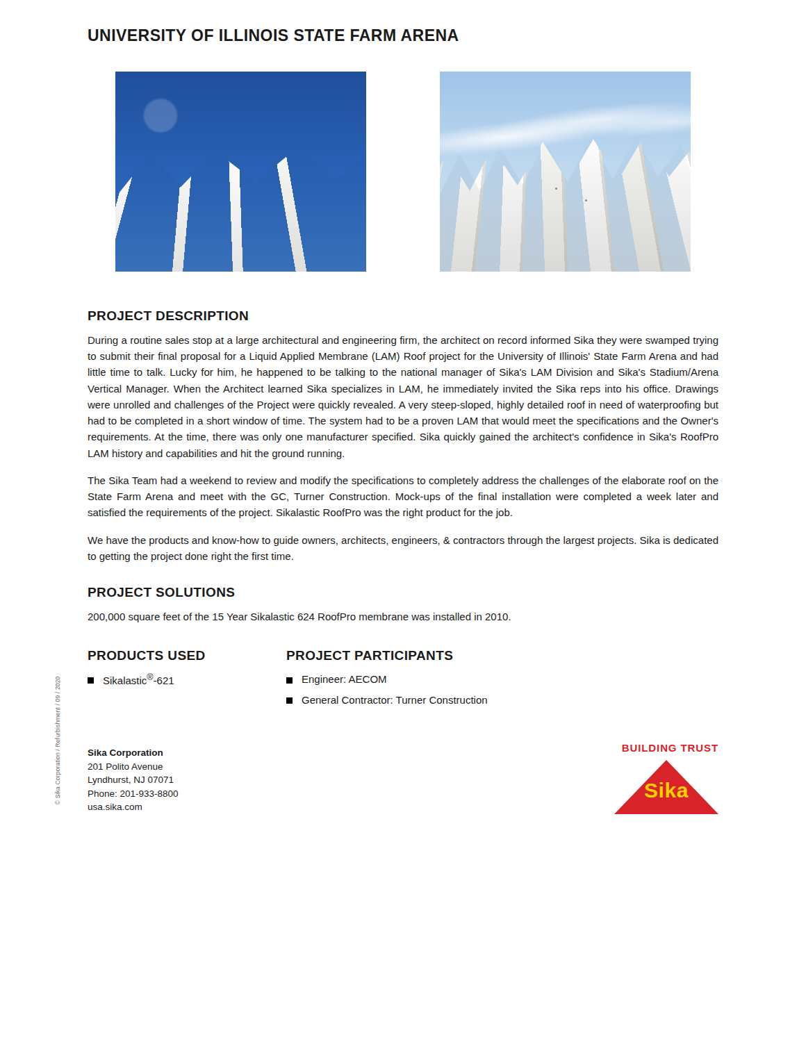University of Illinois State Farm Arena
Project Description
During a routine sales stop at a large architectural and engineering firm, the architect on record informed Sika they were swamped trying to submit their final proposal for a Liquid Applied Membrane (LAM) Roof project for the University of Illinois' State Farm Arena and had little time to talk. Lucky for him, he happened to be talking to the national manager of Sika's LAM Division and Sika's Stadium/Arena Vertical Manager. When the Architect learned Sika specializes in LAM, he immediately invited the Sika reps into his office. Drawings were unrolled and challenges of the Project were quickly revealed. A very steep-sloped, highly detailed roof in need of waterproofing but had to be completed in a short window of time. The system had to be a proven LAM that would meet the specifications and the Owner's requirements. At the time, there was only one manufacturer specified. Sika quickly gained the architect's confidence in Sika's RoofPro LAM history and capabilities and hit the ground running.
The Sika Team had a weekend to review and modify the specifications to completely address the challenges of the elaborate roof on the State Farm Arena and meet with the GC, Turner Construction. Mock-ups of the final installation were completed a week later and satisfied the requirements of the project. Sikalastic RoofPro was the right product for the job.
We have the products and know-how to guide owners, architects, engineers, & contractors through the largest projects. Sika is dedicated to getting the project done right the first time.
Project Solutions
200,000 square feet of the 15 Year Sikalastic 624 RoofPro membrane was installed in 2010.
Products Used
Sikalastic®-621
Project Participants
Engineer: AECOM
General Contractor: Turner Construction
Sika Corporation
201 Polito Avenue
Lyndhurst, NJ 07071
Phone: 201-933-8800
usa.sika.com
Building Trust
Sika ®
© Sika Corporation / Refurbishment / 09 / 2020